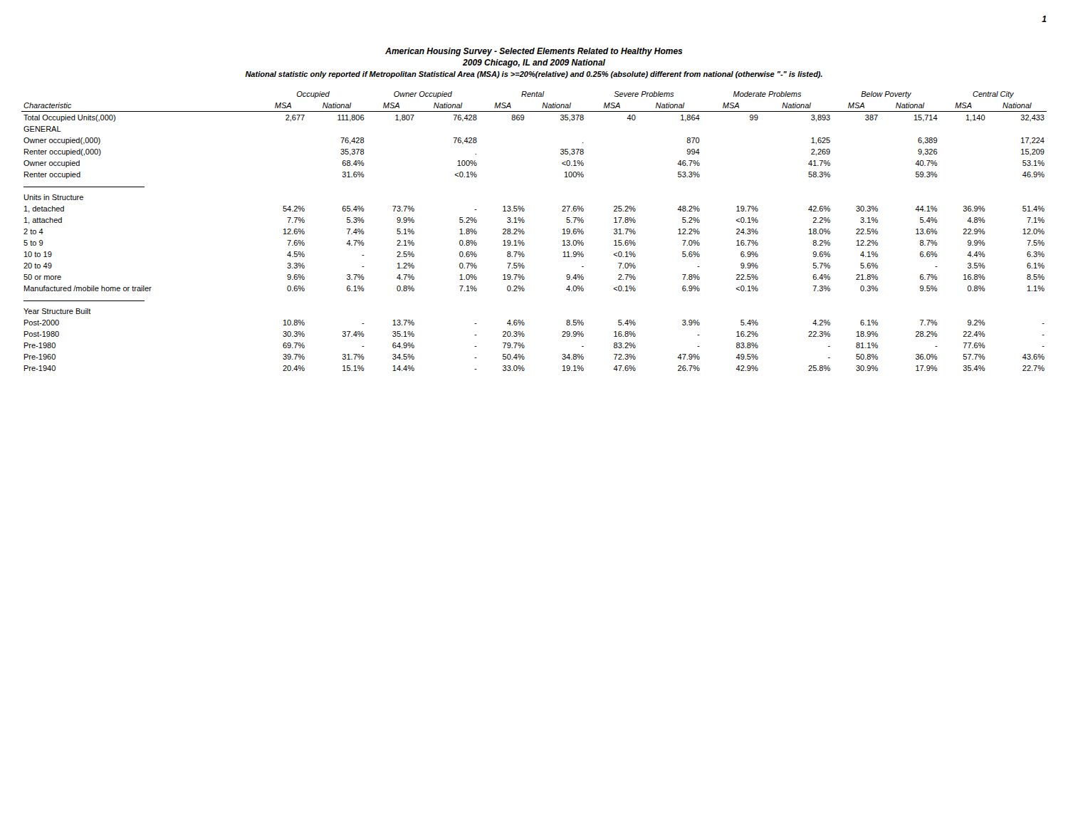1
American Housing Survey - Selected Elements Related to Healthy Homes
2009 Chicago, IL and 2009 National
National statistic only reported if Metropolitan Statistical Area (MSA) is >=20%(relative) and 0.25% (absolute) different from national (otherwise "-" is listed).
| | Occupied | Owner Occupied | Rental | Severe Problems | Moderate Problems | Below Poverty | Central City |
| --- | --- | --- | --- | --- | --- | --- | --- |
| Characteristic | MSA | National | MSA | National | MSA | National | MSA | National | MSA | National | MSA | National | MSA | National |
| Total Occupied Units(,000) | 2,677 | 111,806 | 1,807 | 76,428 | 869 | 35,378 | 40 | 1,864 | 99 | 3,893 | 387 | 15,714 | 1,140 | 32,433 |
| GENERAL | |
| Owner occupied(,000) | | 76,428 | | 76,428 | | . | | 870 | | 1,625 | | 6,389 | | 17,224 |
| Renter occupied(,000) | | 35,378 | | . | | 35,378 | | 994 | | 2,269 | | 9,326 | | 15,209 |
| Owner occupied | | 68.4% | | 100% | | <0.1% | | 46.7% | | 41.7% | | 40.7% | | 53.1% |
| Renter occupied | | 31.6% | | <0.1% | | 100% | | 53.3% | | 58.3% | | 59.3% | | 46.9% |
| Units in Structure | |
| 1, detached | 54.2% | 65.4% | 73.7% | - | 13.5% | 27.6% | 25.2% | 48.2% | 19.7% | 42.6% | 30.3% | 44.1% | 36.9% | 51.4% |
| 1, attached | 7.7% | 5.3% | 9.9% | 5.2% | 3.1% | 5.7% | 17.8% | 5.2% | <0.1% | 2.2% | 3.1% | 5.4% | 4.8% | 7.1% |
| 2 to 4 | 12.6% | 7.4% | 5.1% | 1.8% | 28.2% | 19.6% | 31.7% | 12.2% | 24.3% | 18.0% | 22.5% | 13.6% | 22.9% | 12.0% |
| 5 to 9 | 7.6% | 4.7% | 2.1% | 0.8% | 19.1% | 13.0% | 15.6% | 7.0% | 16.7% | 8.2% | 12.2% | 8.7% | 9.9% | 7.5% |
| 10 to 19 | 4.5% | - | 2.5% | 0.6% | 8.7% | 11.9% | <0.1% | 5.6% | 6.9% | 9.6% | 4.1% | 6.6% | 4.4% | 6.3% |
| 20 to 49 | 3.3% | - | 1.2% | 0.7% | 7.5% | - | 7.0% | - | 9.9% | 5.7% | 5.6% | - | 3.5% | 6.1% |
| 50 or more | 9.6% | 3.7% | 4.7% | 1.0% | 19.7% | 9.4% | 2.7% | 7.8% | 22.5% | 6.4% | 21.8% | 6.7% | 16.8% | 8.5% |
| Manufactured /mobile home or trailer | 0.6% | 6.1% | 0.8% | 7.1% | 0.2% | 4.0% | <0.1% | 6.9% | <0.1% | 7.3% | 0.3% | 9.5% | 0.8% | 1.1% |
| Year Structure Built | |
| Post-2000 | 10.8% | - | 13.7% | - | 4.6% | 8.5% | 5.4% | 3.9% | 5.4% | 4.2% | 6.1% | 7.7% | 9.2% | - |
| Post-1980 | 30.3% | 37.4% | 35.1% | - | 20.3% | 29.9% | 16.8% | - | 16.2% | 22.3% | 18.9% | 28.2% | 22.4% | - |
| Pre-1980 | 69.7% | - | 64.9% | - | 79.7% | - | 83.2% | - | 83.8% | - | 81.1% | - | 77.6% | - |
| Pre-1960 | 39.7% | 31.7% | 34.5% | - | 50.4% | 34.8% | 72.3% | 47.9% | 49.5% | - | 50.8% | 36.0% | 57.7% | 43.6% |
| Pre-1940 | 20.4% | 15.1% | 14.4% | - | 33.0% | 19.1% | 47.6% | 26.7% | 42.9% | 25.8% | 30.9% | 17.9% | 35.4% | 22.7% |